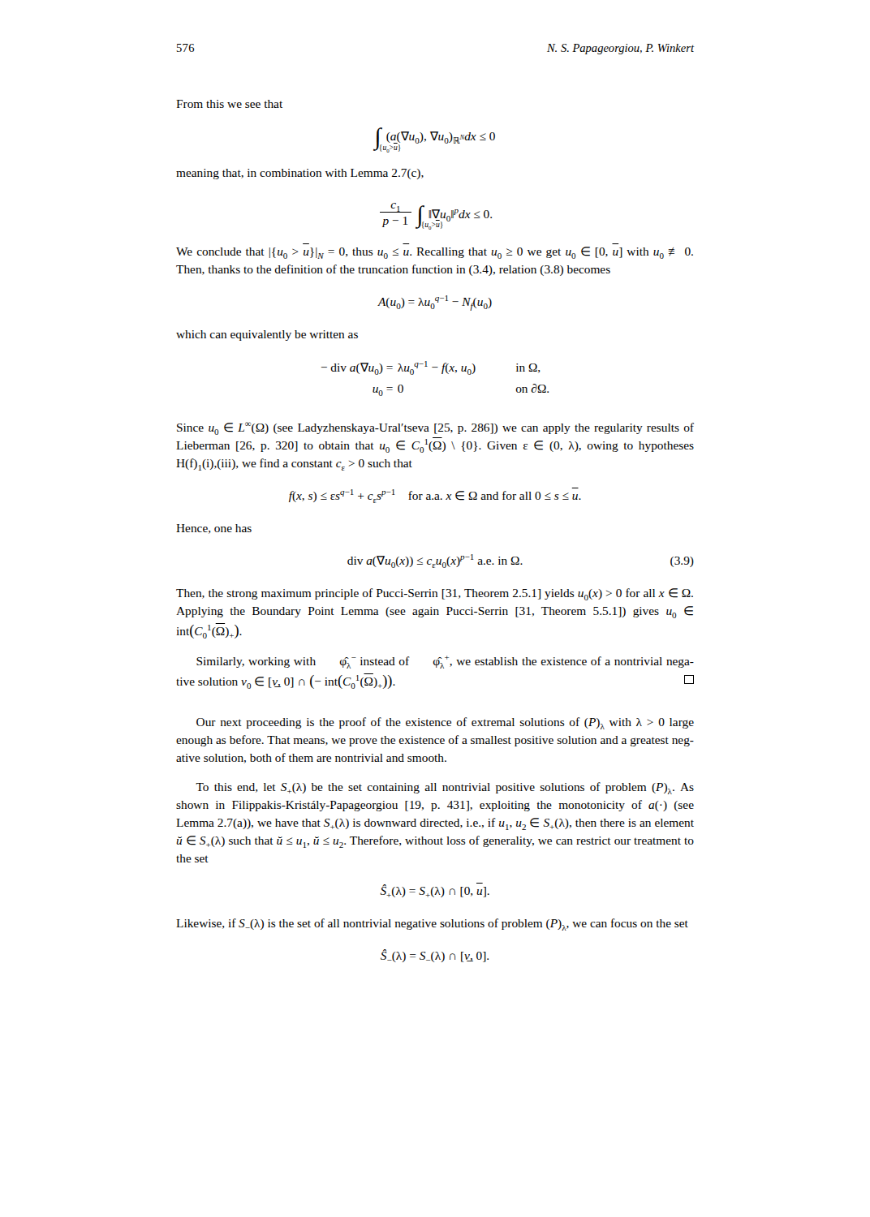576 N. S. Papageorgiou, P. Winkert
From this we see that
∫{u0>u} (a(∇u0), ∇u0)ℝNdx ≤ 0
meaning that, in combination with Lemma 2.7(c),
c1 p − 1 ∫{u0>u} ‖∇u0‖pdx ≤ 0.
We conclude that |{u0 > u}|N = 0, thus u0 ≤ u. Recalling that u0 ≥ 0 we get u0 ∈ [0, u] with u0 ≢ 0. Then, thanks to the definition of the truncation function in (3.4), relation (3.8) becomes
A(u0) = λu0q−1 − Nf(u0)
which can equivalently be written as
| − div a (∇ u 0 ) = | λ u 0 q −1 − f ( x , u 0 ) | in Ω, |
| u 0 = | 0 | on ∂Ω. |
Since u0 ∈ L∞(Ω) (see Ladyzhenskaya-Ural′tseva [25, p. 286]) we can apply the regularity results of Lieberman [26, p. 320] to obtain that u0 ∈ C01(Ω) \ {0}. Given ε ∈ (0, λ), owing to hypotheses H(f)1(i),(iii), we find a constant cε > 0 such that
f(x, s) ≤ εsq−1 + cεsp−1 for a.a. x ∈ Ω and for all 0 ≤ s ≤ u.
Hence, one has
div a(∇u0(x)) ≤ cεu0(x)p−1 a.e. in Ω. (3.9)
Then, the strong maximum principle of Pucci-Serrin [31, Theorem 2.5.1] yields u0(x) > 0 for all x ∈ Ω. Applying the Boundary Point Lemma (see again Pucci-Serrin [31, Theorem 5.5.1]) gives u0 ∈ int(C01(Ω)+).
Similarly, working with φ̂λ− instead of φ̂λ+, we establish the existence of a nontrivial negative solution v0 ∈ [v̲, 0] ∩ (− int(C01(Ω)+)).
Our next proceeding is the proof of the existence of extremal solutions of (P)λ with λ > 0 large enough as before. That means, we prove the existence of a smallest positive solution and a greatest negative solution, both of them are nontrivial and smooth.
To this end, let S+(λ) be the set containing all nontrivial positive solutions of problem (P)λ. As shown in Filippakis-Kristály-Papageorgiou [19, p. 431], exploiting the monotonicity of a(·) (see Lemma 2.7(a)), we have that S+(λ) is downward directed, i.e., if u1, u2 ∈ S+(λ), then there is an element ŭ ∈ S+(λ) such that ŭ ≤ u1, ŭ ≤ u2. Therefore, without loss of generality, we can restrict our treatment to the set
Ŝ+(λ) = S+(λ) ∩ [0, u].
Likewise, if S−(λ) is the set of all nontrivial negative solutions of problem (P)λ, we can focus on the set
Ŝ−(λ) = S−(λ) ∩ [v̲, 0].